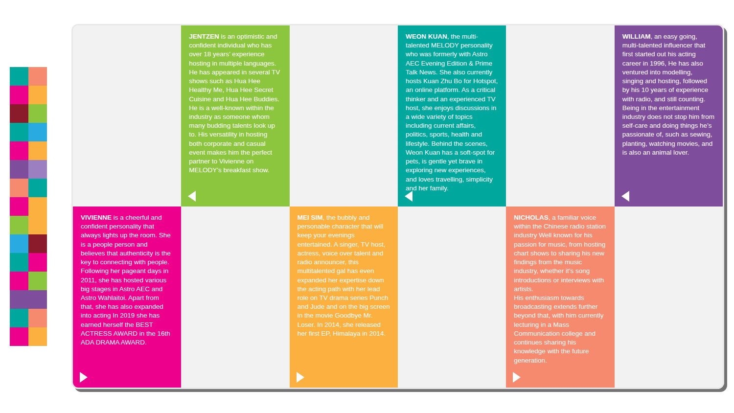JENTZEN is an optimistic and confident individual who has over 18 years’ experience hosting in multiple languages. He has appeared in several TV shows such as Hua Hee Healthy Me, Hua Hee Secret Cuisine and Hua Hee Buddies. He is a well-known within the industry as someone whom many budding talents look up to. His versatility in hosting both corporate and casual event makes him the perfect partner to Vivienne on MELODY’s breakfast show.
WEON KUAN, the multi-talented MELODY personality who was formerly with Astro AEC Evening Edition & Prime Talk News. She also currently hosts Kuan Zhu Bo for Hotspot, an online platform. As a critical thinker and an experienced TV host, she enjoys discussions in a wide variety of topics including current affairs, politics, sports, health and lifestyle. Behind the scenes, Weon Kuan has a soft-spot for pets, is gentle yet brave in exploring new experiences, and loves travelling, simplicity and her family.
WILLIAM, an easy going, multi-talented influencer that first started out his acting career in 1996, He has also ventured into modelling, singing and hosting, followed by his 10 years of experience with radio, and still counting. Being in the entertainment industry does not stop him from self-care and doing things he’s passionate of, such as sewing, planting, watching movies, and is also an animal lover.
VIVIENNE is a cheerful and confident personality that always lights up the room. She is a people person and believes that authenticity is the key to connecting with people. Following her pageant days in 2011, she has hosted various big stages in Astro AEC and Astro Wahlaitoi. Apart from that, she has also expanded into acting In 2019 she has earned herself the BEST ACTRESS AWARD in the 16th ADA DRAMA AWARD.
MEI SIM, the bubbly and personable character that will keep your evenings entertained. A singer, TV host, actress, voice over talent and radio announcer, this multitalented gal has even expanded her expertise down the acting path with her lead role on TV drama series Punch and Jude and on the big screen in the movie Goodbye Mr. Loser. In 2014, she released her first EP, Himalaya in 2014.
NICHOLAS, a familiar voice within the Chinese radio station industry Well known for his passion for music, from hosting chart shows to sharing his new findings from the music industry, whether it’s song introductions or interviews with artists.
His enthusiasm towards broadcasting extends further beyond that, with him currently lecturing in a Mass Communication college and continues sharing his knowledge with the future generation.